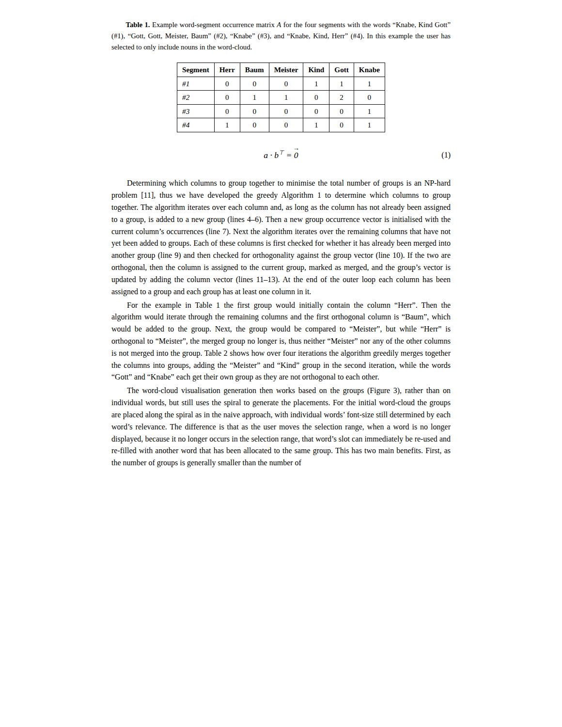Table 1. Example word-segment occurrence matrix A for the four segments with the words “Knabe, Kind Gott” (#1), “Gott, Gott, Meister, Baum” (#2), “Knabe” (#3), and “Knabe, Kind, Herr” (#4). In this example the user has selected to only include nouns in the word-cloud.
| Segment | Herr | Baum | Meister | Kind | Gott | Knabe |
| --- | --- | --- | --- | --- | --- | --- |
| #1 | 0 | 0 | 0 | 1 | 1 | 1 |
| #2 | 0 | 1 | 1 | 0 | 2 | 0 |
| #3 | 0 | 0 | 0 | 0 | 0 | 1 |
| #4 | 1 | 0 | 0 | 1 | 0 | 1 |
a · b⊤ = 0 (1)
Determining which columns to group together to minimise the total number of groups is an NP-hard problem [11], thus we have developed the greedy Algorithm 1 to determine which columns to group together. The algorithm iterates over each column and, as long as the column has not already been assigned to a group, is added to a new group (lines 4–6). Then a new group occurrence vector is initialised with the current column’s occurrences (line 7). Next the algorithm iterates over the remaining columns that have not yet been added to groups. Each of these columns is first checked for whether it has already been merged into another group (line 9) and then checked for orthogonality against the group vector (line 10). If the two are orthogonal, then the column is assigned to the current group, marked as merged, and the group’s vector is updated by adding the column vector (lines 11–13). At the end of the outer loop each column has been assigned to a group and each group has at least one column in it.
For the example in Table 1 the first group would initially contain the column “Herr”. Then the algorithm would iterate through the remaining columns and the first orthogonal column is “Baum”, which would be added to the group. Next, the group would be compared to “Meister”, but while “Herr” is orthogonal to “Meister”, the merged group no longer is, thus neither “Meister” nor any of the other columns is not merged into the group. Table 2 shows how over four iterations the algorithm greedily merges together the columns into groups, adding the “Meister” and “Kind” group in the second iteration, while the words “Gott” and “Knabe” each get their own group as they are not orthogonal to each other.
The word-cloud visualisation generation then works based on the groups (Figure 3), rather than on individual words, but still uses the spiral to generate the placements. For the initial word-cloud the groups are placed along the spiral as in the naive approach, with individual words’ font-size still determined by each word’s relevance. The difference is that as the user moves the selection range, when a word is no longer displayed, because it no longer occurs in the selection range, that word’s slot can immediately be re-used and re-filled with another word that has been allocated to the same group. This has two main benefits. First, as the number of groups is generally smaller than the number of